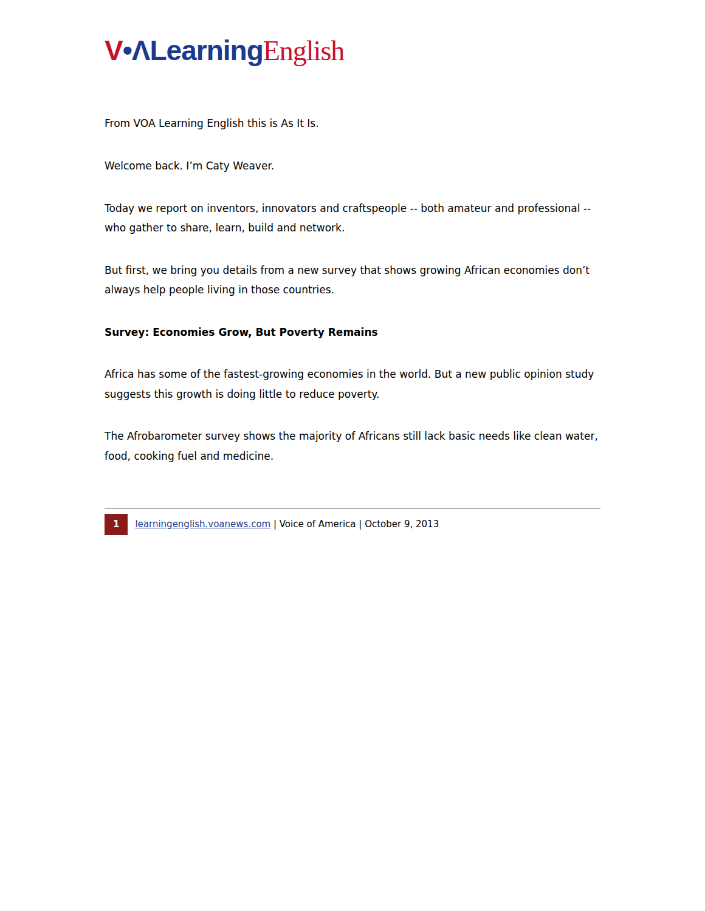V•ΛLearning English
From VOA Learning English this is As It Is.
Welcome back. I’m Caty Weaver.
Today we report on inventors, innovators and craftspeople -- both amateur and professional -- who gather to share, learn, build and network.
But first, we bring you details from a new survey that shows growing African economies don’t always help people living in those countries.
Survey: Economies Grow, But Poverty Remains
Africa has some of the fastest-growing economies in the world. But a new public opinion study suggests this growth is doing little to reduce poverty.
The Afrobarometer survey shows the majority of Africans still lack basic needs like clean water, food, cooking fuel and medicine.
1 learningenglish.voanews.com | Voice of America | October 9, 2013